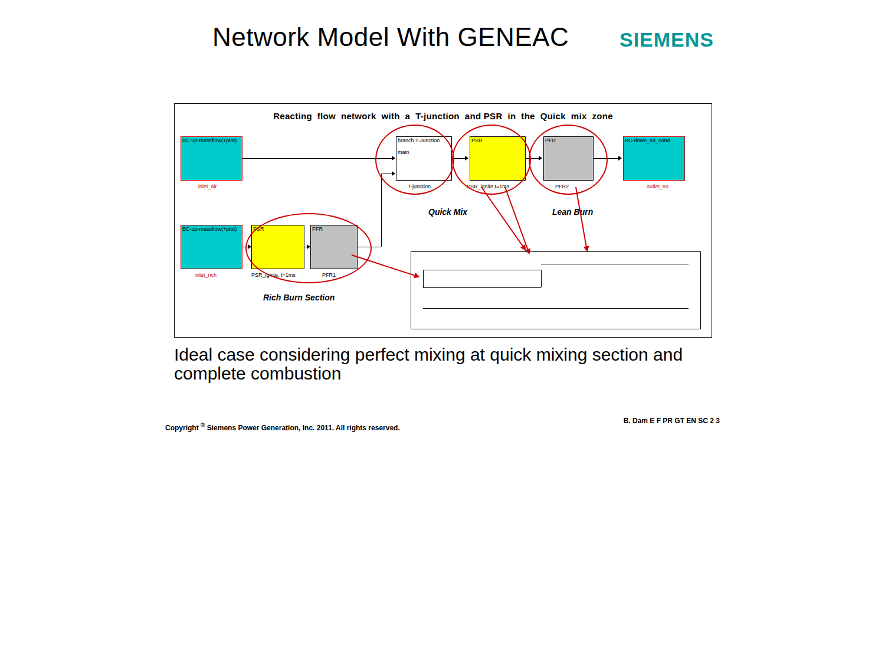Network Model With GENEAC
SIEMENS
Reacting flow network with a T-junction and PSR in the Quick mix zone
BC-up-massflow(+ptot)
inlet_air
BC-up-massflow(+ptot)
inlet_rich
PSR
PSR_ignite, t=1ms
PFR
PFR1
branch T-Junction
main
T-junction
PSR
PSR_ignite,t=1ms
PFR
PFR2
BC-down_no_cond
outlet_no
Rich Burn Section
Quick Mix
Lean Burn
Ideal case considering perfect mixing at quick mixing section and complete combustion
Copyright ® Siemens Power Generation, Inc. 2011. All rights reserved.
B. Dam E F PR GT EN SC 2 3